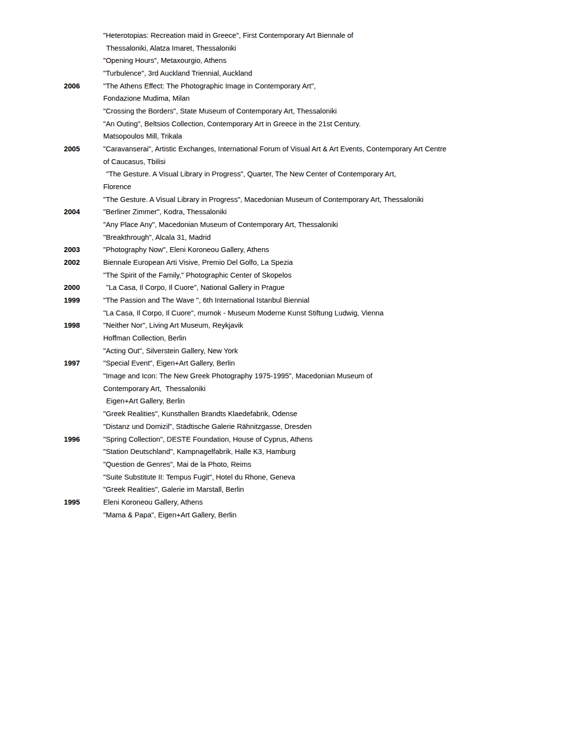| | "Heterotopias: Recreation maid in Greece", First Contemporary Art Biennale of |
| | Thessaloniki, Alatza Imaret, Thessaloniki |
| | "Opening Hours", Metaxourgio, Athens |
| | "Turbulence", 3rd Auckland Triennial, Auckland |
| 2006 | "The Athens Effect: The Photographic Image in Contemporary Art", |
| | Fondazione Mudima, Milan |
| | "Crossing the Borders", State Museum of Contemporary Art, Thessaloniki |
| | "An Outing", Beltsios Collection, Contemporary Art in Greece in the 21st Century. |
| | Matsopoulos Mill, Trikala |
| 2005 | "Caravanserai", Artistic Exchanges, International Forum of Visual Art & Art Events, Contemporary Art Centre |
| | of Caucasus, Tbilisi |
| | "The Gesture. A Visual Library in Progress", Quarter, The New Center of Contemporary Art, |
| | Florence |
| | "The Gesture. A Visual Library in Progress", Macedonian Museum of Contemporary Art, Thessaloniki |
| 2004 | "Berliner Zimmer", Kodra, Thessaloniki |
| | "Any Place Any", Macedonian Museum of Contemporary Art, Thessaloniki |
| | "Breakthrough", Alcala 31, Madrid |
| 2003 | "Photography Now", Eleni Koroneou Gallery, Athens |
| 2002 | Biennale European Arti Visive, Premio Del Golfo, La Spezia |
| | "The Spirit of the Family," Photographic Center of Skopelos |
| 2000 | "La Casa, Il Corpo, Il Cuore", National Gallery in Prague |
| 1999 | "The Passion and The Wave ", 6th International Istanbul Biennial |
| | "La Casa, Il Corpo, Il Cuore", mumok - Museum Moderne Kunst Stiftung Ludwig, Vienna |
| 1998 | "Neither Nor", Living Art Museum, Reykjavik |
| | Hoffman Collection, Berlin |
| | "Acting Out", Silverstein Gallery, New York |
| 1997 | "Special Event", Eigen+Art Gallery, Berlin |
| | "Image and Icon: The New Greek Photography 1975-1995", Macedonian Museum of |
| | Contemporary Art, Thessaloniki |
| | Eigen+Art Gallery, Berlin |
| | "Greek Realities", Kunsthallen Brandts Klaedefabrik, Odense |
| | "Distanz und Domizil", Städtische Galerie Rähnitzgasse, Dresden |
| 1996 | "Spring Collection", DESTE Foundation, House of Cyprus, Athens |
| | "Station Deutschland", Kampnagelfabrik, Halle K3, Hamburg |
| | "Question de Genres", Mai de la Photo, Reims |
| | "Suite Substitute II: Tempus Fugit", Hotel du Rhone, Geneva |
| | "Greek Realities", Galerie im Marstall, Berlin |
| 1995 | Eleni Koroneou Gallery, Athens |
| | "Mama & Papa", Eigen+Art Gallery, Berlin |